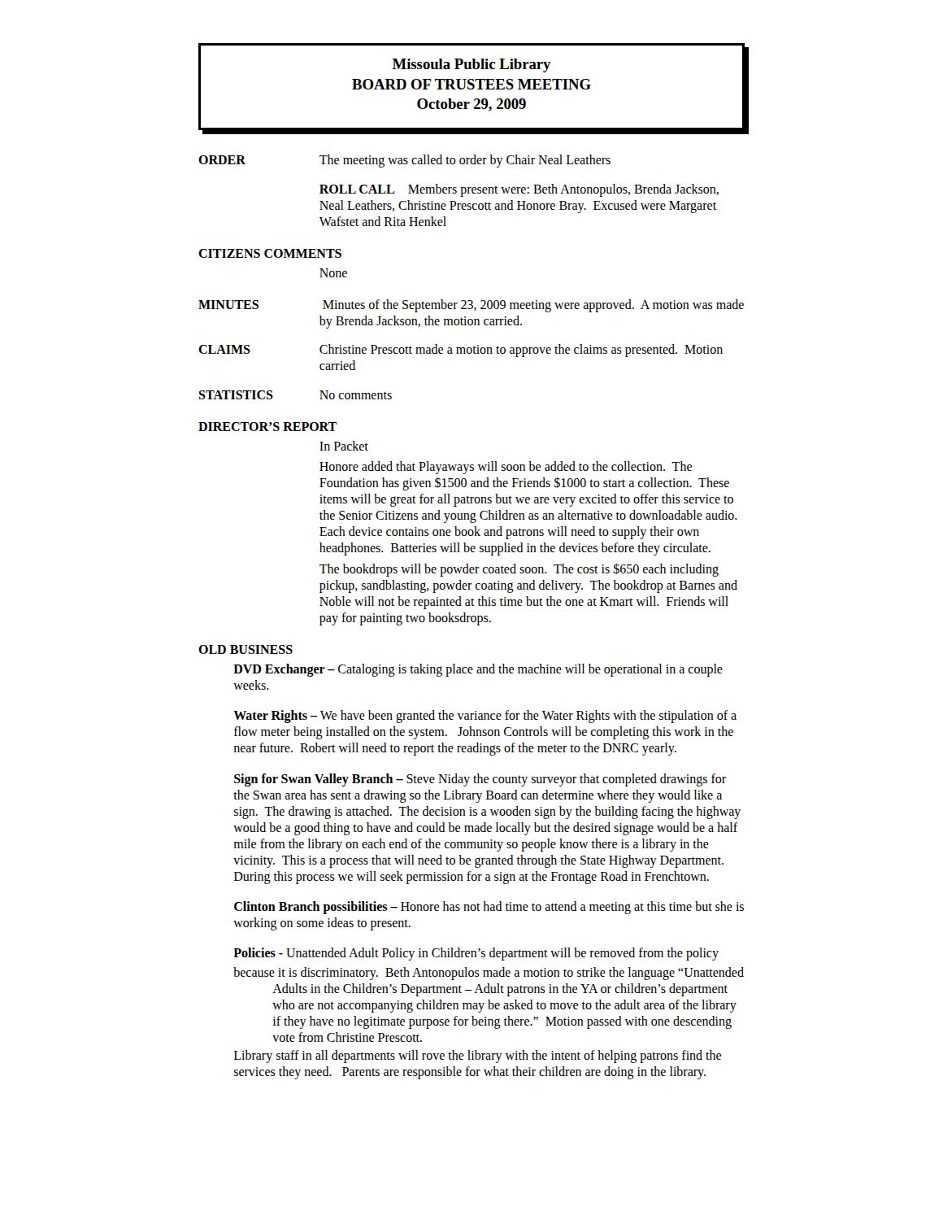Missoula Public Library
BOARD OF TRUSTEES MEETING
October 29, 2009
ORDER
The meeting was called to order by Chair Neal Leathers
ROLL CALL Members present were: Beth Antonopulos, Brenda Jackson, Neal Leathers, Christine Prescott and Honore Bray. Excused were Margaret Wafstet and Rita Henkel
CITIZENS COMMENTS
None
MINUTES
Minutes of the September 23, 2009 meeting were approved. A motion was made by Brenda Jackson, the motion carried.
CLAIMS
Christine Prescott made a motion to approve the claims as presented. Motion carried
STATISTICS
No comments
DIRECTOR’S REPORT
In Packet
Honore added that Playaways will soon be added to the collection. The Foundation has given $1500 and the Friends $1000 to start a collection. These items will be great for all patrons but we are very excited to offer this service to the Senior Citizens and young Children as an alternative to downloadable audio. Each device contains one book and patrons will need to supply their own headphones. Batteries will be supplied in the devices before they circulate.
The bookdrops will be powder coated soon. The cost is $650 each including pickup, sandblasting, powder coating and delivery. The bookdrop at Barnes and Noble will not be repainted at this time but the one at Kmart will. Friends will pay for painting two booksdrops.
OLD BUSINESS
DVD Exchanger – Cataloging is taking place and the machine will be operational in a couple weeks.
Water Rights – We have been granted the variance for the Water Rights with the stipulation of a flow meter being installed on the system. Johnson Controls will be completing this work in the near future. Robert will need to report the readings of the meter to the DNRC yearly.
Sign for Swan Valley Branch – Steve Niday the county surveyor that completed drawings for the Swan area has sent a drawing so the Library Board can determine where they would like a sign. The drawing is attached. The decision is a wooden sign by the building facing the highway would be a good thing to have and could be made locally but the desired signage would be a half mile from the library on each end of the community so people know there is a library in the vicinity. This is a process that will need to be granted through the State Highway Department.
During this process we will seek permission for a sign at the Frontage Road in Frenchtown.
Clinton Branch possibilities – Honore has not had time to attend a meeting at this time but she is working on some ideas to present.
Policies - Unattended Adult Policy in Children’s department will be removed from the policy
because it is discriminatory. Beth Antonopulos made a motion to strike the language “Unattended
Adults in the Children’s Department – Adult patrons in the YA or children’s department who are not accompanying children may be asked to move to the adult area of the library if they have no legitimate purpose for being there.” Motion passed with one descending vote from Christine Prescott.
Library staff in all departments will rove the library with the intent of helping patrons find the services they need. Parents are responsible for what their children are doing in the library.